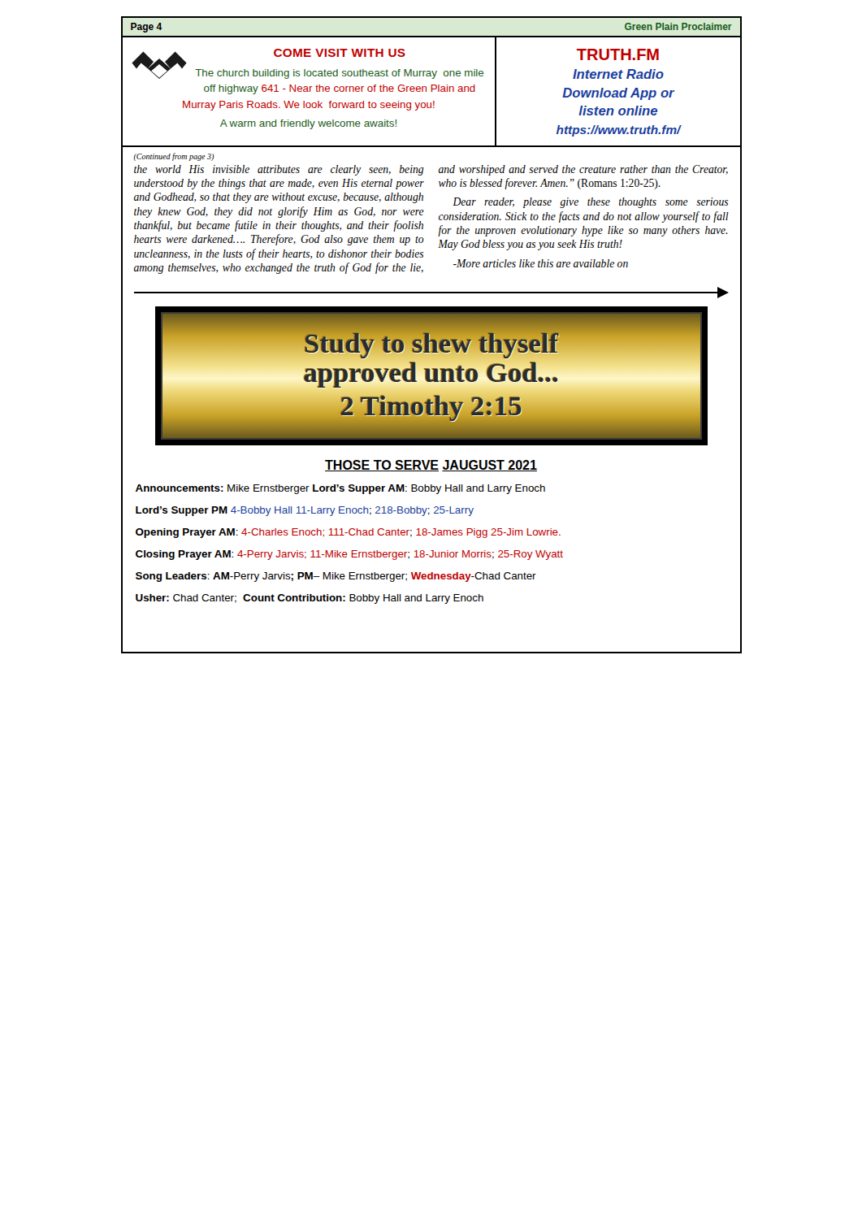Page 4
Green Plain Proclaimer
COME VISIT WITH US
The church building is located southeast of Murray one mile off highway 641 - Near the corner of the Green Plain and Murray Paris Roads. We look forward to seeing you!
A warm and friendly welcome awaits!
TRUTH.FM
Internet Radio
Download App or
listen online
https://www.truth.fm/
(Continued from page 3)
the world His invisible attributes are clearly seen, being understood by the things that are made, even His eternal power and Godhead, so that they are without excuse, because, although they knew God, they did not glorify Him as God, nor were thankful, but became futile in their thoughts, and their foolish hearts were darkened…. Therefore, God also gave them up to uncleanness, in the lusts of their hearts, to dishonor their bodies among themselves, who exchanged the truth of God for the lie, and worshiped and served the creature rather than the Creator, who is blessed forever. Amen.” (Romans 1:20-25).
Dear reader, please give these thoughts some serious consideration. Stick to the facts and do not allow yourself to fall for the unproven evolutionary hype like so many others have. May God bless you as you seek His truth!
-More articles like this are available on
Study to shew thyself
approved unto God...
2 Timothy 2:15
THOSE TO SERVE JAUGUST 2021
Announcements: Mike Ernstberger Lord’s Supper AM: Bobby Hall and Larry Enoch
Lord’s Supper PM 4-Bobby Hall 11-Larry Enoch; 218-Bobby; 25-Larry
Opening Prayer AM: 4-Charles Enoch; 111-Chad Canter; 18-James Pigg 25-Jim Lowrie.
Closing Prayer AM: 4-Perry Jarvis; 11-Mike Ernstberger; 18-Junior Morris; 25-Roy Wyatt
Song Leaders: AM-Perry Jarvis; PM– Mike Ernstberger; Wednesday-Chad Canter
Usher: Chad Canter; Count Contribution: Bobby Hall and Larry Enoch